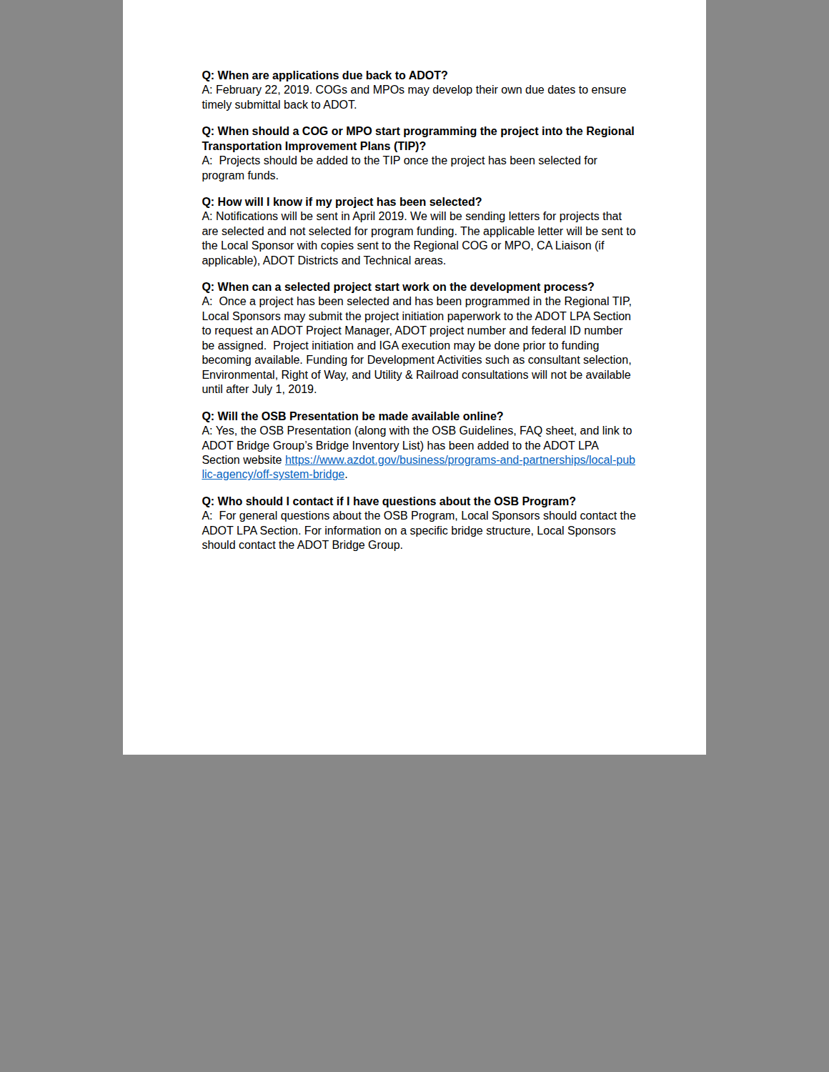Q: When are applications due back to ADOT?
A: February 22, 2019. COGs and MPOs may develop their own due dates to ensure timely submittal back to ADOT.
Q: When should a COG or MPO start programming the project into the Regional Transportation Improvement Plans (TIP)?
A: Projects should be added to the TIP once the project has been selected for program funds.
Q: How will I know if my project has been selected?
A: Notifications will be sent in April 2019. We will be sending letters for projects that are selected and not selected for program funding. The applicable letter will be sent to the Local Sponsor with copies sent to the Regional COG or MPO, CA Liaison (if applicable), ADOT Districts and Technical areas.
Q: When can a selected project start work on the development process?
A: Once a project has been selected and has been programmed in the Regional TIP, Local Sponsors may submit the project initiation paperwork to the ADOT LPA Section to request an ADOT Project Manager, ADOT project number and federal ID number be assigned. Project initiation and IGA execution may be done prior to funding becoming available. Funding for Development Activities such as consultant selection, Environmental, Right of Way, and Utility & Railroad consultations will not be available until after July 1, 2019.
Q: Will the OSB Presentation be made available online?
A: Yes, the OSB Presentation (along with the OSB Guidelines, FAQ sheet, and link to ADOT Bridge Group’s Bridge Inventory List) has been added to the ADOT LPA Section website https://www.azdot.gov/business/programs-and-partnerships/local-public-agency/off-system-bridge.
Q: Who should I contact if I have questions about the OSB Program?
A: For general questions about the OSB Program, Local Sponsors should contact the ADOT LPA Section. For information on a specific bridge structure, Local Sponsors should contact the ADOT Bridge Group.